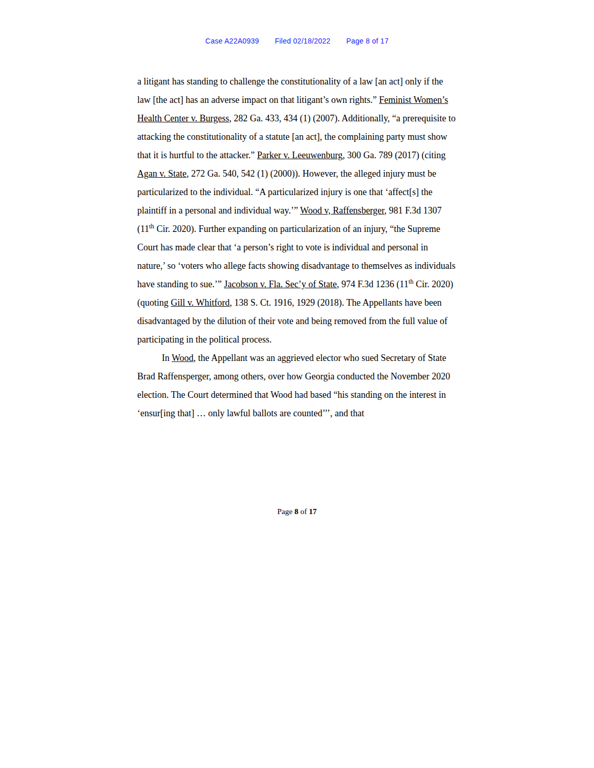Case A22A0939 Filed 02/18/2022 Page 8 of 17
a litigant has standing to challenge the constitutionality of a law [an act] only if the law [the act] has an adverse impact on that litigant’s own rights.” Feminist Women’s Health Center v. Burgess, 282 Ga. 433, 434 (1) (2007). Additionally, “a prerequisite to attacking the constitutionality of a statute [an act], the complaining party must show that it is hurtful to the attacker.” Parker v. Leeuwenburg, 300 Ga. 789 (2017) (citing Agan v. State, 272 Ga. 540, 542 (1) (2000)). However, the alleged injury must be particularized to the individual. “A particularized injury is one that ‘affect[s] the plaintiff in a personal and individual way.’” Wood v, Raffensberger, 981 F.3d 1307 (11th Cir. 2020). Further expanding on particularization of an injury, “the Supreme Court has made clear that ‘a person’s right to vote is individual and personal in nature,’ so ‘voters who allege facts showing disadvantage to themselves as individuals have standing to sue.’” Jacobson v. Fla. Sec’y of State, 974 F.3d 1236 (11th Cir. 2020) (quoting Gill v. Whitford, 138 S. Ct. 1916, 1929 (2018). The Appellants have been disadvantaged by the dilution of their vote and being removed from the full value of participating in the political process.
In Wood, the Appellant was an aggrieved elector who sued Secretary of State Brad Raffensperger, among others, over how Georgia conducted the November 2020 election. The Court determined that Wood had based “his standing on the interest in ‘ensur[ing that] … only lawful ballots are counted’’’, and that
Page 8 of 17